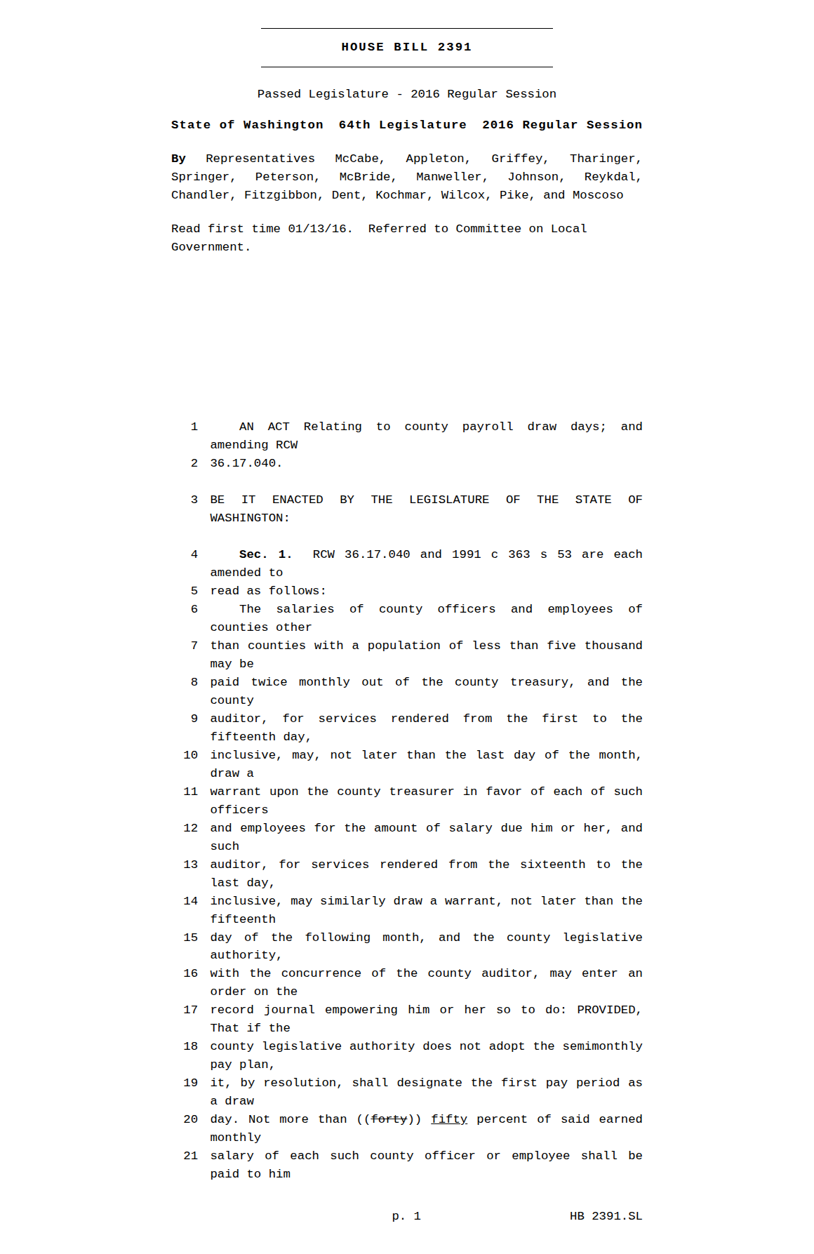HOUSE BILL 2391
Passed Legislature - 2016 Regular Session
State of Washington 64th Legislature 2016 Regular Session
By Representatives McCabe, Appleton, Griffey, Tharinger, Springer, Peterson, McBride, Manweller, Johnson, Reykdal, Chandler, Fitzgibbon, Dent, Kochmar, Wilcox, Pike, and Moscoso
Read first time 01/13/16. Referred to Committee on Local Government.
AN ACT Relating to county payroll draw days; and amending RCW
36.17.040.
BE IT ENACTED BY THE LEGISLATURE OF THE STATE OF WASHINGTON:
Sec. 1. RCW 36.17.040 and 1991 c 363 s 53 are each amended to
read as follows:
The salaries of county officers and employees of counties other
than counties with a population of less than five thousand may be
paid twice monthly out of the county treasury, and the county
auditor, for services rendered from the first to the fifteenth day,
inclusive, may, not later than the last day of the month, draw a
warrant upon the county treasurer in favor of each of such officers
and employees for the amount of salary due him or her, and such
auditor, for services rendered from the sixteenth to the last day,
inclusive, may similarly draw a warrant, not later than the fifteenth
day of the following month, and the county legislative authority,
with the concurrence of the county auditor, may enter an order on the
record journal empowering him or her so to do: PROVIDED, That if the
county legislative authority does not adopt the semimonthly pay plan,
it, by resolution, shall designate the first pay period as a draw
day. Not more than ((forty)) fifty percent of said earned monthly
salary of each such county officer or employee shall be paid to him
p. 1 HB 2391.SL